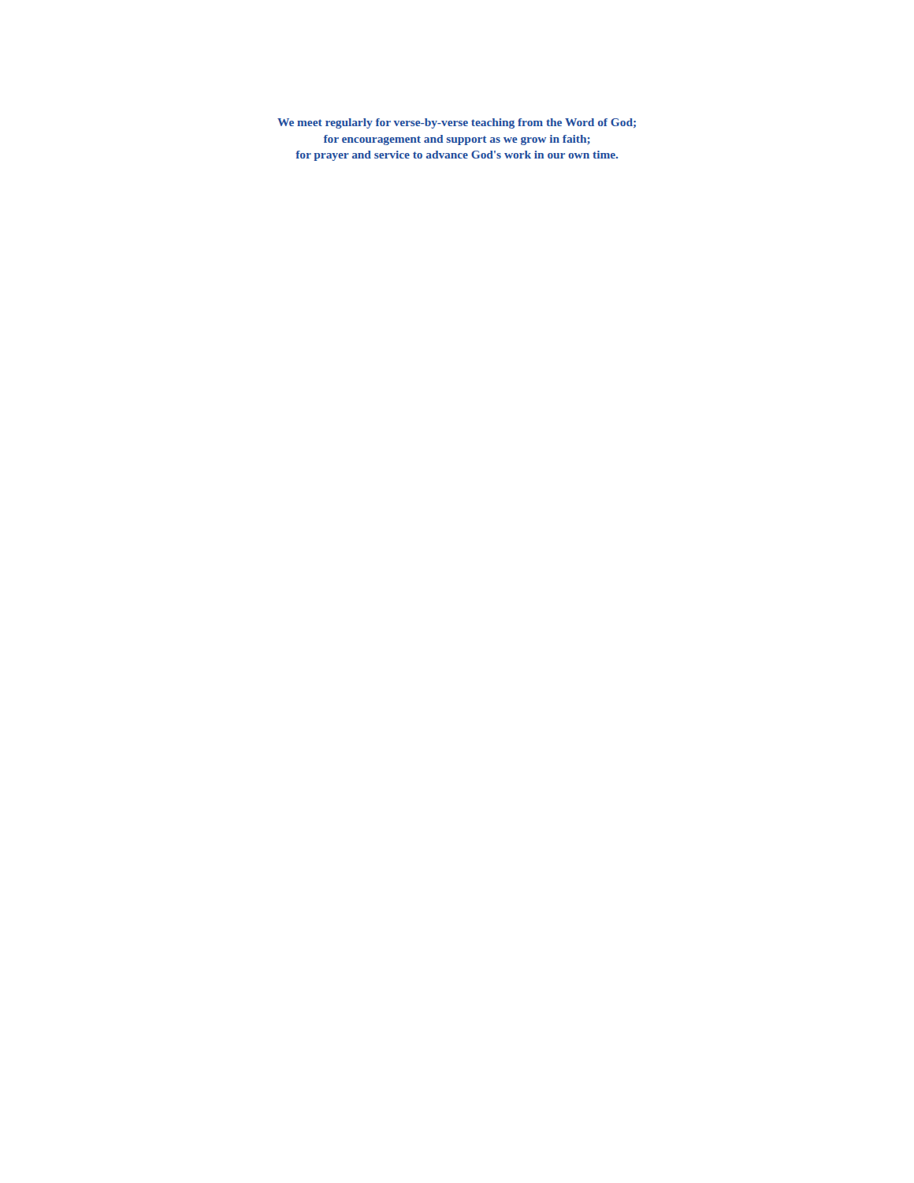We meet regularly for verse-by-verse teaching from the Word of God;
for encouragement and support as we grow in faith;
for prayer and service to advance God's work in our own time.